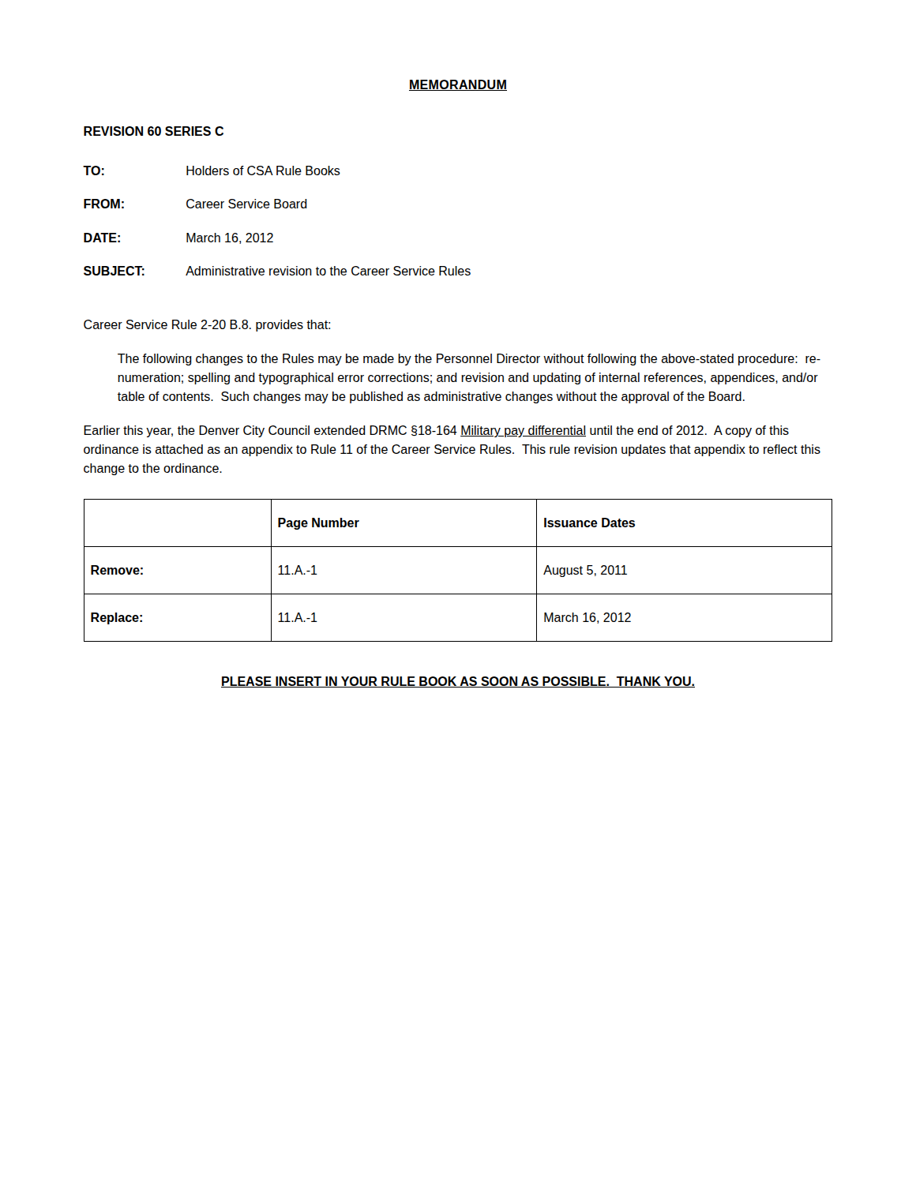MEMORANDUM
REVISION 60 SERIES C
| TO: | Holders of CSA Rule Books |
| FROM: | Career Service Board |
| DATE: | March 16, 2012 |
| SUBJECT: | Administrative revision to the Career Service Rules |
Career Service Rule 2-20 B.8. provides that:
The following changes to the Rules may be made by the Personnel Director without following the above-stated procedure: re-numeration; spelling and typographical error corrections; and revision and updating of internal references, appendices, and/or table of contents. Such changes may be published as administrative changes without the approval of the Board.
Earlier this year, the Denver City Council extended DRMC §18-164 Military pay differential until the end of 2012. A copy of this ordinance is attached as an appendix to Rule 11 of the Career Service Rules. This rule revision updates that appendix to reflect this change to the ordinance.
| | Page Number | Issuance Dates |
| Remove: | 11.A.-1 | August 5, 2011 |
| Replace: | 11.A.-1 | March 16, 2012 |
PLEASE INSERT IN YOUR RULE BOOK AS SOON AS POSSIBLE. THANK YOU.